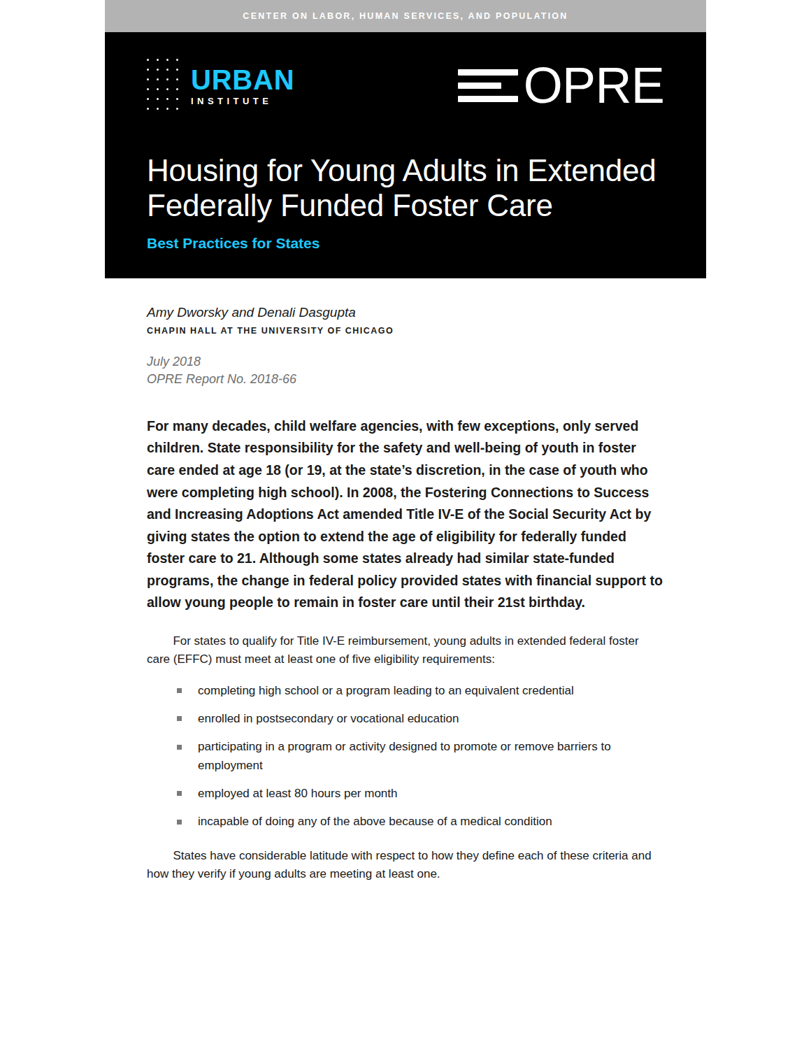Center on Labor, Human Services, and Population
URBAN INSTITUTE
OPRE
Housing for Young Adults in Extended Federally Funded Foster Care
Best Practices for States
Amy Dworsky and Denali Dasgupta
Chapin Hall at the University of Chicago
July 2018
OPRE Report No. 2018-66
For many decades, child welfare agencies, with few exceptions, only served children. State responsibility for the safety and well-being of youth in foster care ended at age 18 (or 19, at the state’s discretion, in the case of youth who were completing high school). In 2008, the Fostering Connections to Success and Increasing Adoptions Act amended Title IV-E of the Social Security Act by giving states the option to extend the age of eligibility for federally funded foster care to 21. Although some states already had similar state-funded programs, the change in federal policy provided states with financial support to allow young people to remain in foster care until their 21st birthday.
For states to qualify for Title IV-E reimbursement, young adults in extended federal foster care (EFFC) must meet at least one of five eligibility requirements:
completing high school or a program leading to an equivalent credential
enrolled in postsecondary or vocational education
participating in a program or activity designed to promote or remove barriers to employment
employed at least 80 hours per month
incapable of doing any of the above because of a medical condition
States have considerable latitude with respect to how they define each of these criteria and how they verify if young adults are meeting at least one.